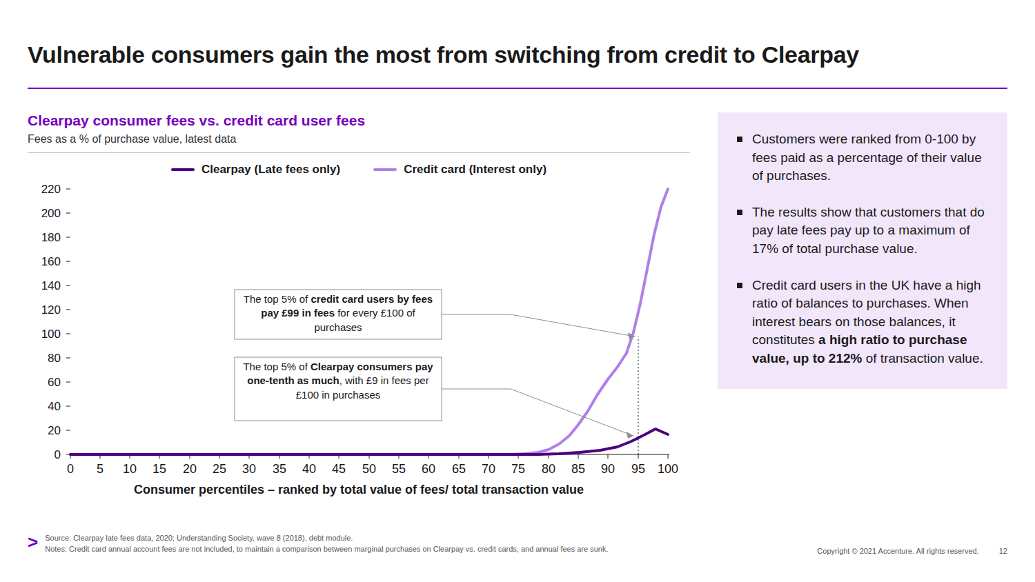Vulnerable consumers gain the most from switching from credit to Clearpay
Clearpay consumer fees vs. credit card user fees
Fees as a % of purchase value, latest data
Clearpay (Late fees only) Credit card (Interest only)
220 200 180 160 140 120 100 80 60 40 20 0 0 5 10 15 20 25 30 35 40 45 50 55 60 65 70 75 80 85 90 95 100
The top 5% of credit card users by fees pay £99 in fees for every £100 of purchases
The top 5% of Clearpay consumers pay one-tenth as much, with £9 in fees per £100 in purchases
Consumer percentiles – ranked by total value of fees/ total transaction value
Customers were ranked from 0-100 by fees paid as a percentage of their value of purchases.
The results show that customers that do pay late fees pay up to a maximum of 17% of total purchase value.
Credit card users in the UK have a high ratio of balances to purchases. When interest bears on those balances, it constitutes a high ratio to purchase value, up to 212% of transaction value.
>
Source: Clearpay late fees data, 2020; Understanding Society, wave 8 (2018), debt module.
Notes: Credit card annual account fees are not included, to maintain a comparison between marginal purchases on Clearpay vs. credit cards, and annual fees are sunk.
Copyright © 2021 Accenture. All rights reserved. 12